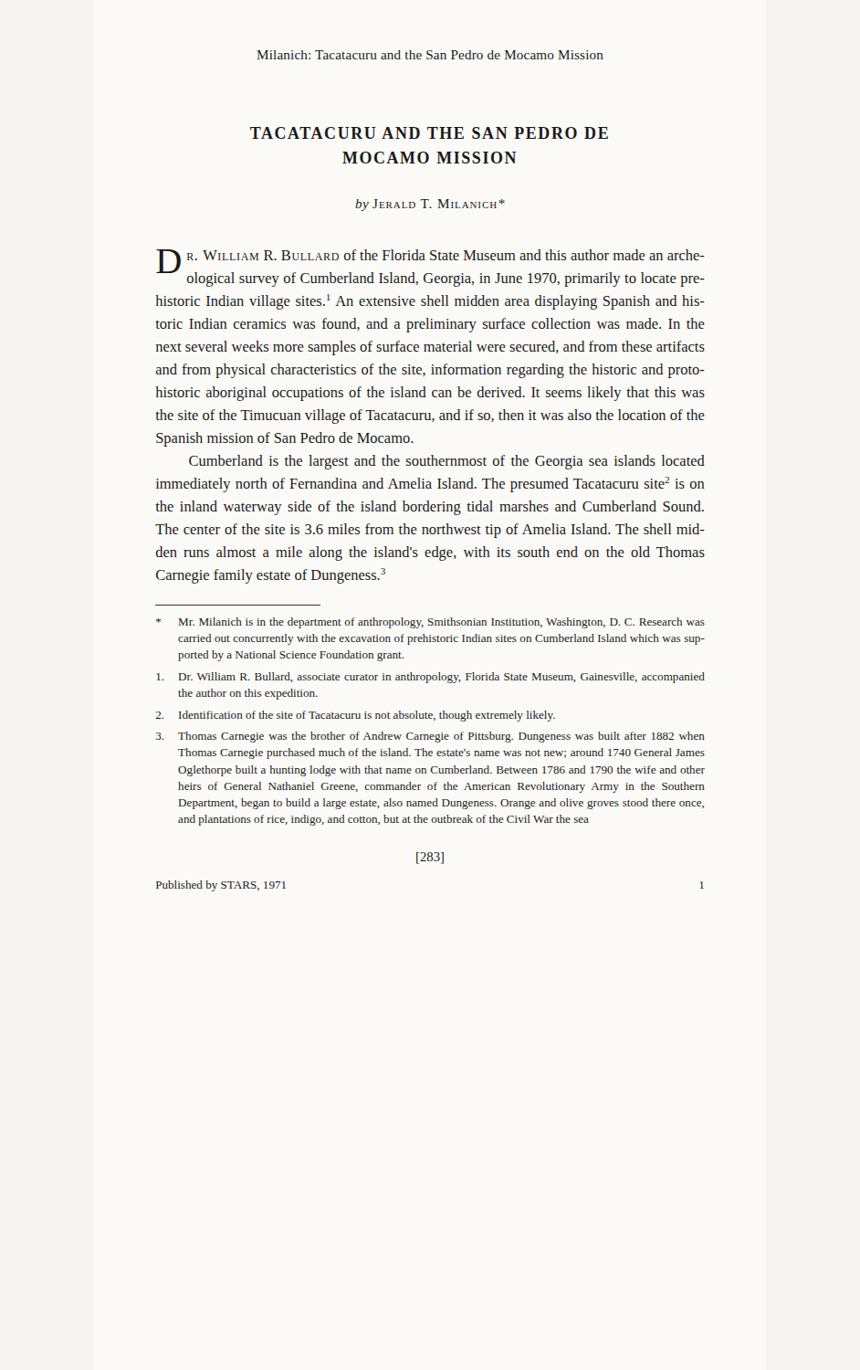Milanich: Tacatacuru and the San Pedro de Mocamo Mission
Tacatacuru and the San Pedro de
Mocamo Mission
by Jerald T. Milanich*
Dr. William R. Bullard of the Florida State Museum and this author made an archeological survey of Cumberland Island, Georgia, in June 1970, primarily to locate prehistoric Indian village sites.1 An extensive shell midden area displaying Spanish and historic Indian ceramics was found, and a preliminary surface collection was made. In the next several weeks more samples of surface material were secured, and from these artifacts and from physical characteristics of the site, information regarding the historic and proto-historic aboriginal occupations of the island can be derived. It seems likely that this was the site of the Timucuan village of Tacatacuru, and if so, then it was also the location of the Spanish mission of San Pedro de Mocamo.
Cumberland is the largest and the southernmost of the Georgia sea islands located immediately north of Fernandina and Amelia Island. The presumed Tacatacuru site2 is on the inland waterway side of the island bordering tidal marshes and Cumberland Sound. The center of the site is 3.6 miles from the northwest tip of Amelia Island. The shell midden runs almost a mile along the island's edge, with its south end on the old Thomas Carnegie family estate of Dungeness.3
*
Mr. Milanich is in the department of anthropology, Smithsonian Institution, Washington, D. C. Research was carried out concurrently with the excavation of prehistoric Indian sites on Cumberland Island which was supported by a National Science Foundation grant.
1.
Dr. William R. Bullard, associate curator in anthropology, Florida State Museum, Gainesville, accompanied the author on this expedition.
2.
Identification of the site of Tacatacuru is not absolute, though extremely likely.
3.
Thomas Carnegie was the brother of Andrew Carnegie of Pittsburg. Dungeness was built after 1882 when Thomas Carnegie purchased much of the island. The estate's name was not new; around 1740 General James Oglethorpe built a hunting lodge with that name on Cumberland. Between 1786 and 1790 the wife and other heirs of General Nathaniel Greene, commander of the American Revolutionary Army in the Southern Department, began to build a large estate, also named Dungeness. Orange and olive groves stood there once, and plantations of rice, indigo, and cotton, but at the outbreak of the Civil War the sea
[283]
Published by STARS, 1971 1